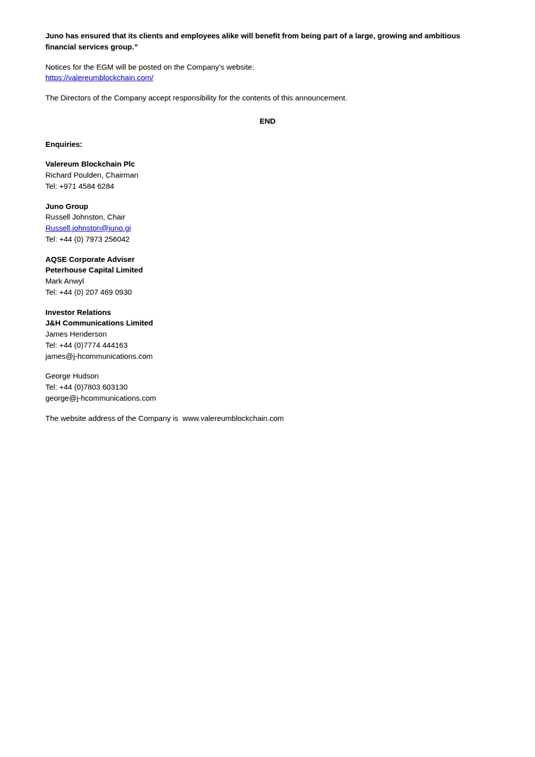Juno has ensured that its clients and employees alike will benefit from being part of a large, growing and ambitious financial services group.”
Notices for the EGM will be posted on the Company’s website:
https://valereumblockchain.com/
The Directors of the Company accept responsibility for the contents of this announcement.
END
Enquiries:
Valereum Blockchain Plc
Richard Poulden, Chairman
Tel: +971 4584 6284
Juno Group
Russell Johnston, Chair
Russell.johnston@juno.gi
Tel: +44 (0) 7973 256042
AQSE Corporate Adviser
Peterhouse Capital Limited
Mark Anwyl
Tel: +44 (0) 207 469 0930
Investor Relations
J&H Communications Limited
James Henderson
Tel: +44 (0)7774 444163
james@j-hcommunications.com
George Hudson
Tel: +44 (0)7803 603130
george@j-hcommunications.com
The website address of the Company is www.valereumblockchain.com